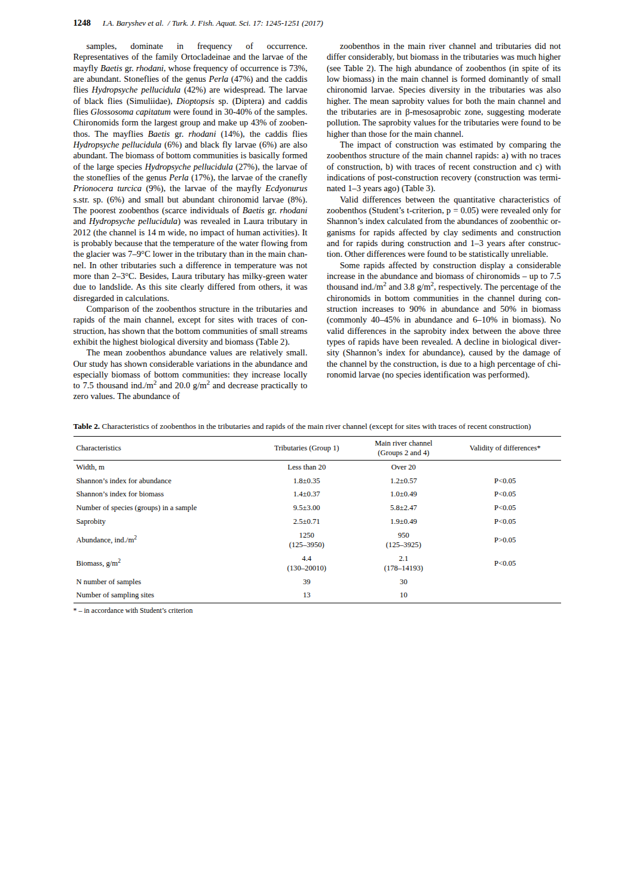1248 I.A. Baryshev et al. / Turk. J. Fish. Aquat. Sci. 17: 1245-1251 (2017)
samples, dominate in frequency of occurrence. Representatives of the family Ortocladeinae and the larvae of the mayfly Baetis gr. rhodani, whose frequency of occurrence is 73%, are abundant. Stoneflies of the genus Perla (47%) and the caddis flies Hydropsyche pellucidula (42%) are widespread. The larvae of black flies (Simuliidae), Dioptopsis sp. (Diptera) and caddis flies Glossosoma capitatum were found in 30-40% of the samples. Chironomids form the largest group and make up 43% of zoobenthos. The mayflies Baetis gr. rhodani (14%), the caddis flies Hydropsyche pellucidula (6%) and black fly larvae (6%) are also abundant. The biomass of bottom communities is basically formed of the large species Hydropsyche pellucidula (27%), the larvae of the stoneflies of the genus Perla (17%), the larvae of the cranefly Prionocera turcica (9%), the larvae of the mayfly Ecdyonurus s.str. sp. (6%) and small but abundant chironomid larvae (8%). The poorest zoobenthos (scarce individuals of Baetis gr. rhodani and Hydropsyche pellucidula) was revealed in Laura tributary in 2012 (the channel is 14 m wide, no impact of human activities). It is probably because that the temperature of the water flowing from the glacier was 7–9°C lower in the tributary than in the main channel. In other tributaries such a difference in temperature was not more than 2–3°C. Besides, Laura tributary has milky-green water due to landslide. As this site clearly differed from others, it was disregarded in calculations.
Comparison of the zoobenthos structure in the tributaries and rapids of the main channel, except for sites with traces of construction, has shown that the bottom communities of small streams exhibit the highest biological diversity and biomass (Table 2).
The mean zoobenthos abundance values are relatively small. Our study has shown considerable variations in the abundance and especially biomass of bottom communities: they increase locally to 7.5 thousand ind./m2 and 20.0 g/m2 and decrease practically to zero values. The abundance of
zoobenthos in the main river channel and tributaries did not differ considerably, but biomass in the tributaries was much higher (see Table 2). The high abundance of zoobenthos (in spite of its low biomass) in the main channel is formed dominantly of small chironomid larvae. Species diversity in the tributaries was also higher. The mean saprobity values for both the main channel and the tributaries are in β-mesosaprobic zone, suggesting moderate pollution. The saprobity values for the tributaries were found to be higher than those for the main channel.
The impact of construction was estimated by comparing the zoobenthos structure of the main channel rapids: a) with no traces of construction, b) with traces of recent construction and c) with indications of post-construction recovery (construction was terminated 1–3 years ago) (Table 3).
Valid differences between the quantitative characteristics of zoobenthos (Student’s t-criterion, p = 0.05) were revealed only for Shannon’s index calculated from the abundances of zoobenthic organisms for rapids affected by clay sediments and construction and for rapids during construction and 1–3 years after construction. Other differences were found to be statistically unreliable.
Some rapids affected by construction display a considerable increase in the abundance and biomass of chironomids – up to 7.5 thousand ind./m2 and 3.8 g/m2, respectively. The percentage of the chironomids in bottom communities in the channel during construction increases to 90% in abundance and 50% in biomass (commonly 40–45% in abundance and 6–10% in biomass). No valid differences in the saprobity index between the above three types of rapids have been revealed. A decline in biological diversity (Shannon’s index for abundance), caused by the damage of the channel by the construction, is due to a high percentage of chironomid larvae (no species identification was performed).
Table 2. Characteristics of zoobenthos in the tributaries and rapids of the main river channel (except for sites with traces of recent construction)
| Characteristics | Tributaries (Group 1) | Main river channel (Groups 2 and 4) | Validity of differences* |
| --- | --- | --- | --- |
| Width, m | Less than 20 | Over 20 | |
| Shannon’s index for abundance | 1.8±0.35 | 1.2±0.57 | P<0.05 |
| Shannon’s index for biomass | 1.4±0.37 | 1.0±0.49 | P<0.05 |
| Number of species (groups) in a sample | 9.5±3.00 | 5.8±2.47 | P<0.05 |
| Saprobity | 2.5±0.71 | 1.9±0.49 | P<0.05 |
| Abundance, ind./m 2 | 1250 (125–3950) | 950 (125–3925) | P>0.05 |
| Biomass, g/m 2 | 4.4 (130–20010) | 2.1 (178–14193) | P<0.05 |
| N number of samples | 39 | 30 | |
| Number of sampling sites | 13 | 10 | |
* – in accordance with Student’s criterion